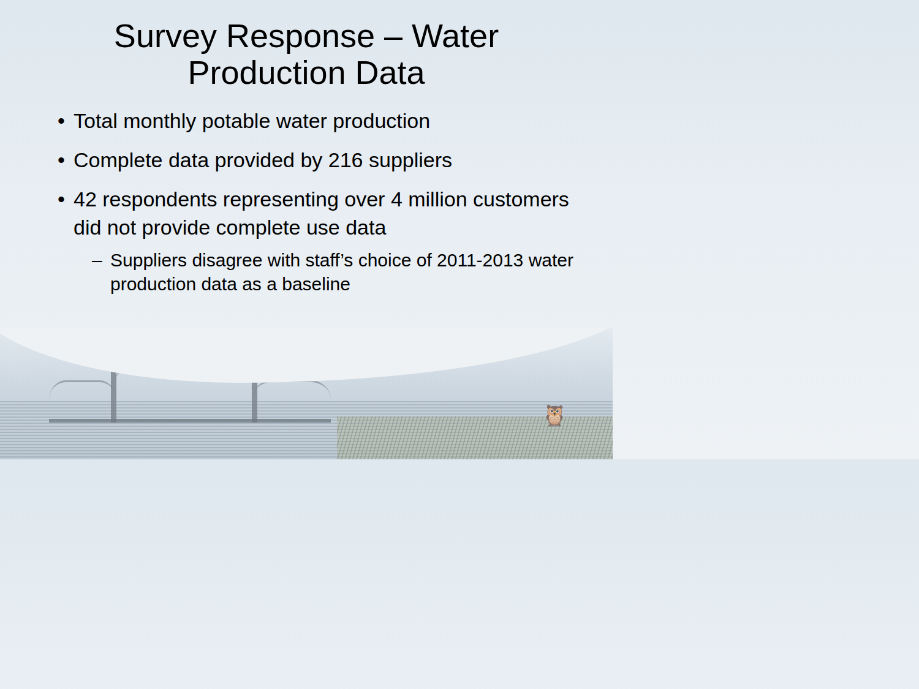🦉
Survey Response – Water Production Data
Total monthly potable water production
Complete data provided by 216 suppliers
42 respondents representing over 4 million customers did not provide complete use data
Suppliers disagree with staff’s choice of 2011-2013 water production data as a baseline